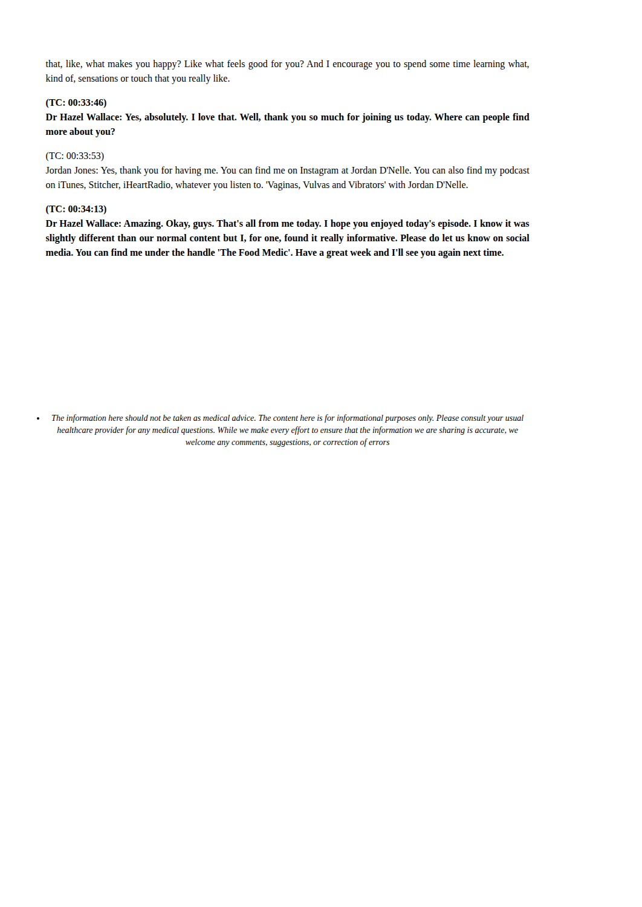that, like, what makes you happy? Like what feels good for you? And I encourage you to spend some time learning what, kind of, sensations or touch that you really like.
(TC: 00:33:46)
Dr Hazel Wallace: Yes, absolutely. I love that. Well, thank you so much for joining us today. Where can people find more about you?
(TC: 00:33:53)
Jordan Jones: Yes, thank you for having me. You can find me on Instagram at Jordan D'Nelle. You can also find my podcast on iTunes, Stitcher, iHeartRadio, whatever you listen to. 'Vaginas, Vulvas and Vibrators' with Jordan D'Nelle.
(TC: 00:34:13)
Dr Hazel Wallace: Amazing. Okay, guys. That's all from me today. I hope you enjoyed today's episode. I know it was slightly different than our normal content but I, for one, found it really informative. Please do let us know on social media. You can find me under the handle 'The Food Medic'. Have a great week and I'll see you again next time.
The information here should not be taken as medical advice. The content here is for informational purposes only. Please consult your usual healthcare provider for any medical questions. While we make every effort to ensure that the information we are sharing is accurate, we welcome any comments, suggestions, or correction of errors